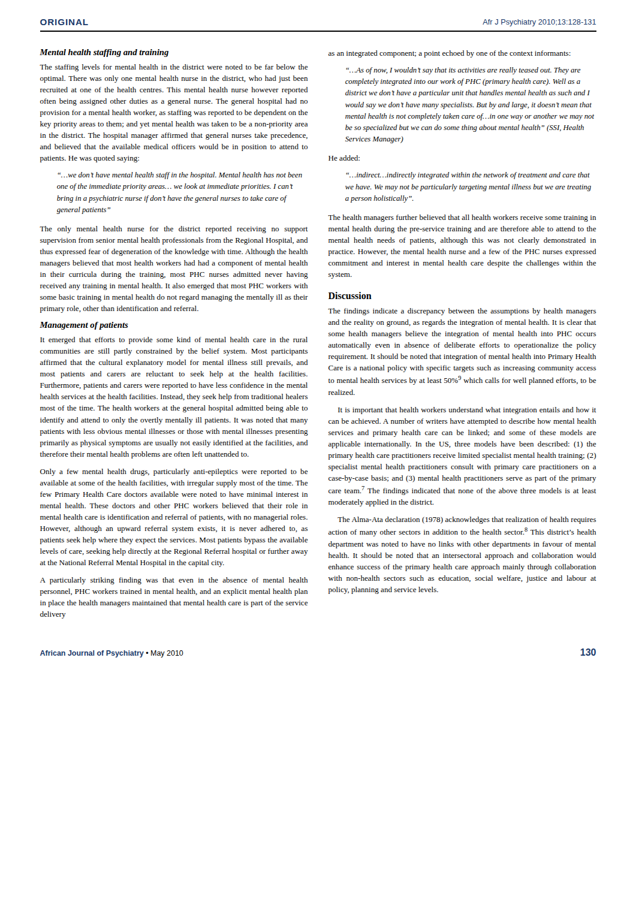ORIGINAL
Afr J Psychiatry 2010;13:128-131
Mental health staffing and training
The staffing levels for mental health in the district were noted to be far below the optimal. There was only one mental health nurse in the district, who had just been recruited at one of the health centres. This mental health nurse however reported often being assigned other duties as a general nurse. The general hospital had no provision for a mental health worker, as staffing was reported to be dependent on the key priority areas to them; and yet mental health was taken to be a non-priority area in the district. The hospital manager affirmed that general nurses take precedence, and believed that the available medical officers would be in position to attend to patients. He was quoted saying:
“…we don’t have mental health staff in the hospital. Mental health has not been one of the immediate priority areas… we look at immediate priorities. I can’t bring in a psychiatric nurse if don’t have the general nurses to take care of general patients”
The only mental health nurse for the district reported receiving no support supervision from senior mental health professionals from the Regional Hospital, and thus expressed fear of degeneration of the knowledge with time. Although the health managers believed that most health workers had had a component of mental health in their curricula during the training, most PHC nurses admitted never having received any training in mental health. It also emerged that most PHC workers with some basic training in mental health do not regard managing the mentally ill as their primary role, other than identification and referral.
Management of patients
It emerged that efforts to provide some kind of mental health care in the rural communities are still partly constrained by the belief system. Most participants affirmed that the cultural explanatory model for mental illness still prevails, and most patients and carers are reluctant to seek help at the health facilities. Furthermore, patients and carers were reported to have less confidence in the mental health services at the health facilities. Instead, they seek help from traditional healers most of the time. The health workers at the general hospital admitted being able to identify and attend to only the overtly mentally ill patients. It was noted that many patients with less obvious mental illnesses or those with mental illnesses presenting primarily as physical symptoms are usually not easily identified at the facilities, and therefore their mental health problems are often left unattended to.
Only a few mental health drugs, particularly anti-epileptics were reported to be available at some of the health facilities, with irregular supply most of the time. The few Primary Health Care doctors available were noted to have minimal interest in mental health. These doctors and other PHC workers believed that their role in mental health care is identification and referral of patients, with no managerial roles. However, although an upward referral system exists, it is never adhered to, as patients seek help where they expect the services. Most patients bypass the available levels of care, seeking help directly at the Regional Referral hospital or further away at the National Referral Mental Hospital in the capital city.
A particularly striking finding was that even in the absence of mental health personnel, PHC workers trained in mental health, and an explicit mental health plan in place the health managers maintained that mental health care is part of the service delivery
as an integrated component; a point echoed by one of the context informants:
“…As of now, I wouldn’t say that its activities are really teased out. They are completely integrated into our work of PHC (primary health care). Well as a district we don’t have a particular unit that handles mental health as such and I would say we don’t have many specialists. But by and large, it doesn’t mean that mental health is not completely taken care of…in one way or another we may not be so specialized but we can do some thing about mental health” (SSI, Health Services Manager)
He added:
“…indirect…indirectly integrated within the network of treatment and care that we have. We may not be particularly targeting mental illness but we are treating a person holistically”.
The health managers further believed that all health workers receive some training in mental health during the pre-service training and are therefore able to attend to the mental health needs of patients, although this was not clearly demonstrated in practice. However, the mental health nurse and a few of the PHC nurses expressed commitment and interest in mental health care despite the challenges within the system.
Discussion
The findings indicate a discrepancy between the assumptions by health managers and the reality on ground, as regards the integration of mental health. It is clear that some health managers believe the integration of mental health into PHC occurs automatically even in absence of deliberate efforts to operationalize the policy requirement. It should be noted that integration of mental health into Primary Health Care is a national policy with specific targets such as increasing community access to mental health services by at least 50%9 which calls for well planned efforts, to be realized.
It is important that health workers understand what integration entails and how it can be achieved. A number of writers have attempted to describe how mental health services and primary health care can be linked; and some of these models are applicable internationally. In the US, three models have been described: (1) the primary health care practitioners receive limited specialist mental health training; (2) specialist mental health practitioners consult with primary care practitioners on a case-by-case basis; and (3) mental health practitioners serve as part of the primary care team.7 The findings indicated that none of the above three models is at least moderately applied in the district.
The Alma-Ata declaration (1978) acknowledges that realization of health requires action of many other sectors in addition to the health sector.8 This district’s health department was noted to have no links with other departments in favour of mental health. It should be noted that an intersectoral approach and collaboration would enhance success of the primary health care approach mainly through collaboration with non-health sectors such as education, social welfare, justice and labour at policy, planning and service levels.
African Journal of Psychiatry • May 2010
130